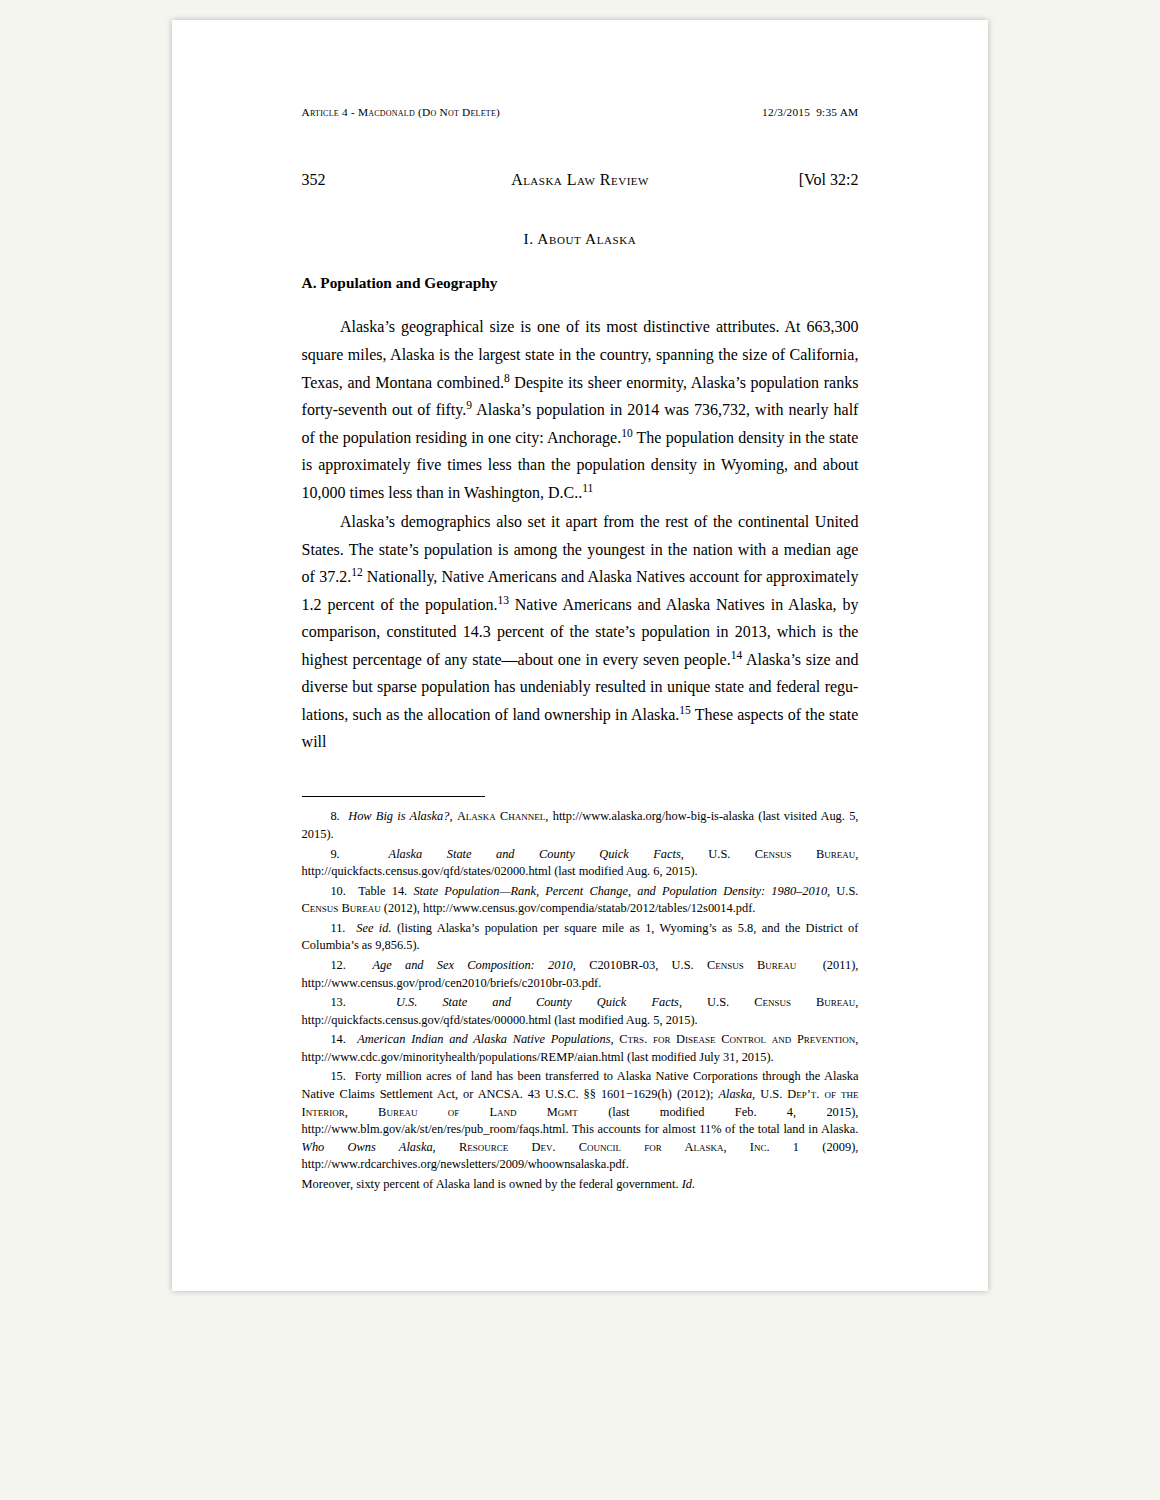Article 4 - Macdonald (Do Not Delete) 12/3/2015 9:35 AM
352 Alaska Law Review [Vol 32:2
I. About Alaska
A. Population and Geography
Alaska’s geographical size is one of its most distinctive attributes. At 663,300 square miles, Alaska is the largest state in the country, spanning the size of California, Texas, and Montana combined.8 Despite its sheer enormity, Alaska’s population ranks forty-seventh out of fifty.9 Alaska’s population in 2014 was 736,732, with nearly half of the population residing in one city: Anchorage.10 The population density in the state is approximately five times less than the population density in Wyoming, and about 10,000 times less than in Washington, D.C..11
Alaska’s demographics also set it apart from the rest of the continental United States. The state’s population is among the youngest in the nation with a median age of 37.2.12 Nationally, Native Americans and Alaska Natives account for approximately 1.2 percent of the population.13 Native Americans and Alaska Natives in Alaska, by comparison, constituted 14.3 percent of the state’s population in 2013, which is the highest percentage of any state—about one in every seven people.14 Alaska’s size and diverse but sparse population has undeniably resulted in unique state and federal regulations, such as the allocation of land ownership in Alaska.15 These aspects of the state will
8. How Big is Alaska?, Alaska Channel, http://www.alaska.org/how-big-is-alaska (last visited Aug. 5, 2015).
9. Alaska State and County Quick Facts, U.S. Census Bureau, http://quickfacts.census.gov/qfd/states/02000.html (last modified Aug. 6, 2015).
10. Table 14. State Population—Rank, Percent Change, and Population Density: 1980–2010, U.S. Census Bureau (2012), http://www.census.gov/compendia/statab/2012/tables/12s0014.pdf.
11. See id. (listing Alaska’s population per square mile as 1, Wyoming’s as 5.8, and the District of Columbia’s as 9,856.5).
12. Age and Sex Composition: 2010, C2010BR-03, U.S. Census Bureau (2011), http://www.census.gov/prod/cen2010/briefs/c2010br-03.pdf.
13. U.S. State and County Quick Facts, U.S. Census Bureau, http://quickfacts.census.gov/qfd/states/00000.html (last modified Aug. 5, 2015).
14. American Indian and Alaska Native Populations, Ctrs. for Disease Control and Prevention, http://www.cdc.gov/minorityhealth/populations/REMP/aian.html (last modified July 31, 2015).
15. Forty million acres of land has been transferred to Alaska Native Corporations through the Alaska Native Claims Settlement Act, or ANCSA. 43 U.S.C. §§ 1601−1629(h) (2012); Alaska, U.S. Dep’t. of the Interior, Bureau of Land Mgmt (last modified Feb. 4, 2015), http://www.blm.gov/ak/st/en/res/pub_room/faqs.html. This accounts for almost 11% of the total land in Alaska. Who Owns Alaska, Resource Dev. Council for Alaska, Inc. 1 (2009), http://www.rdcarchives.org/newsletters/2009/whoownsalaska.pdf.
Moreover, sixty percent of Alaska land is owned by the federal government. Id.